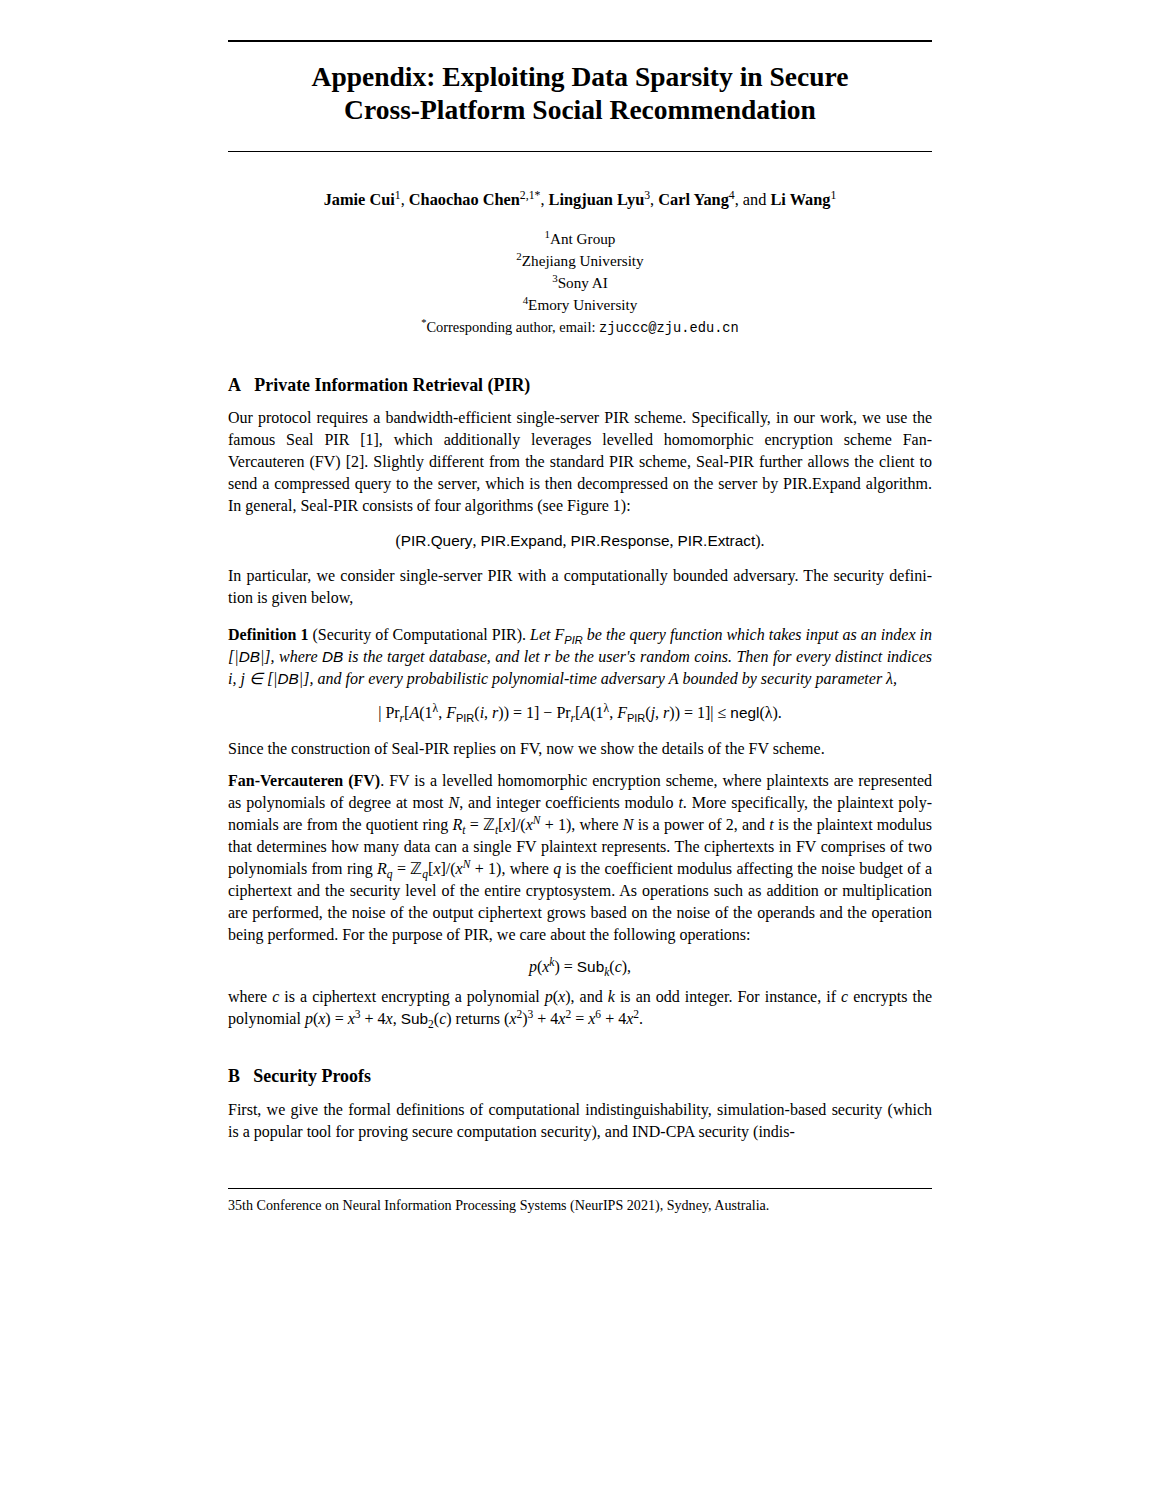Appendix: Exploiting Data Sparsity in Secure
Cross-Platform Social Recommendation
Jamie Cui1, Chaochao Chen2,1*, Lingjuan Lyu3, Carl Yang4, and Li Wang1
1Ant Group
2Zhejiang University
3Sony AI
4Emory University
*Corresponding author, email: zjuccc@zju.edu.cn
A Private Information Retrieval (PIR)
Our protocol requires a bandwidth-efficient single-server PIR scheme. Specifically, in our work, we use the famous Seal PIR [1], which additionally leverages levelled homomorphic encryption scheme Fan-Vercauteren (FV) [2]. Slightly different from the standard PIR scheme, Seal-PIR further allows the client to send a compressed query to the server, which is then decompressed on the server by PIR.Expand algorithm. In general, Seal-PIR consists of four algorithms (see Figure 1):
(PIR.Query, PIR.Expand, PIR.Response, PIR.Extract).
In particular, we consider single-server PIR with a computationally bounded adversary. The security definition is given below,
Definition 1 (Security of Computational PIR). Let FPIR be the query function which takes input as an index in [|DB|], where DB is the target database, and let r be the user's random coins. Then for every distinct indices i, j ∈ [|DB|], and for every probabilistic polynomial-time adversary A bounded by security parameter λ,
| Prr[A(1λ, FPIR(i, r)) = 1] − Prr[A(1λ, FPIR(j, r)) = 1]| ≤ negl(λ).
Since the construction of Seal-PIR replies on FV, now we show the details of the FV scheme.
Fan-Vercauteren (FV). FV is a levelled homomorphic encryption scheme, where plaintexts are represented as polynomials of degree at most N, and integer coefficients modulo t. More specifically, the plaintext polynomials are from the quotient ring Rt = ℤt[x]/(xN + 1), where N is a power of 2, and t is the plaintext modulus that determines how many data can a single FV plaintext represents. The ciphertexts in FV comprises of two polynomials from ring Rq = ℤq[x]/(xN + 1), where q is the coefficient modulus affecting the noise budget of a ciphertext and the security level of the entire cryptosystem. As operations such as addition or multiplication are performed, the noise of the output ciphertext grows based on the noise of the operands and the operation being performed. For the purpose of PIR, we care about the following operations:
p(xk) = Subk(c),
where c is a ciphertext encrypting a polynomial p(x), and k is an odd integer. For instance, if c encrypts the polynomial p(x) = x3 + 4x, Sub2(c) returns (x2)3 + 4x2 = x6 + 4x2.
B Security Proofs
First, we give the formal definitions of computational indistinguishability, simulation-based security (which is a popular tool for proving secure computation security), and IND-CPA security (indis-
35th Conference on Neural Information Processing Systems (NeurIPS 2021), Sydney, Australia.